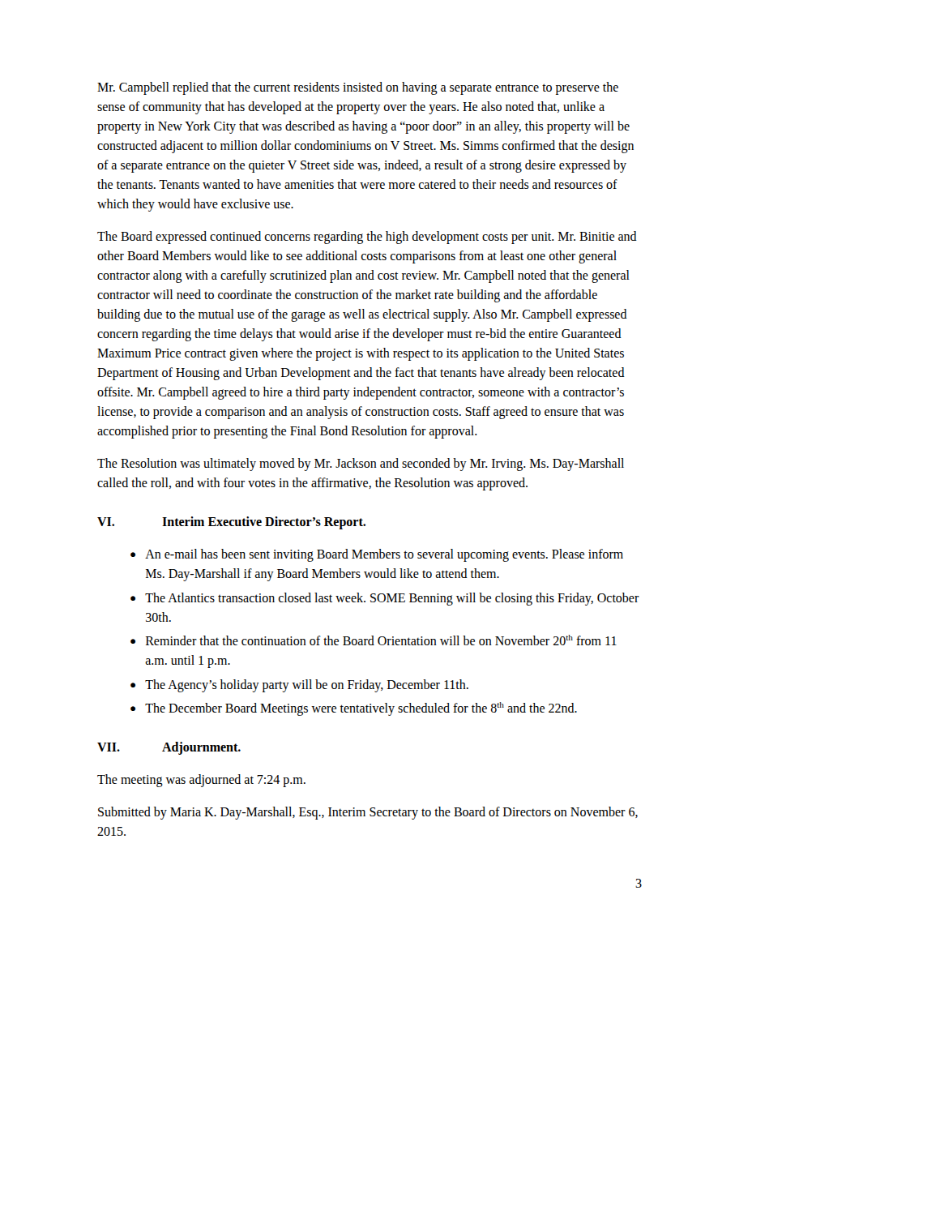Mr. Campbell replied that the current residents insisted on having a separate entrance to preserve the sense of community that has developed at the property over the years. He also noted that, unlike a property in New York City that was described as having a “poor door” in an alley, this property will be constructed adjacent to million dollar condominiums on V Street. Ms. Simms confirmed that the design of a separate entrance on the quieter V Street side was, indeed, a result of a strong desire expressed by the tenants. Tenants wanted to have amenities that were more catered to their needs and resources of which they would have exclusive use.
The Board expressed continued concerns regarding the high development costs per unit. Mr. Binitie and other Board Members would like to see additional costs comparisons from at least one other general contractor along with a carefully scrutinized plan and cost review. Mr. Campbell noted that the general contractor will need to coordinate the construction of the market rate building and the affordable building due to the mutual use of the garage as well as electrical supply. Also Mr. Campbell expressed concern regarding the time delays that would arise if the developer must re-bid the entire Guaranteed Maximum Price contract given where the project is with respect to its application to the United States Department of Housing and Urban Development and the fact that tenants have already been relocated offsite. Mr. Campbell agreed to hire a third party independent contractor, someone with a contractor’s license, to provide a comparison and an analysis of construction costs. Staff agreed to ensure that was accomplished prior to presenting the Final Bond Resolution for approval.
The Resolution was ultimately moved by Mr. Jackson and seconded by Mr. Irving. Ms. Day-Marshall called the roll, and with four votes in the affirmative, the Resolution was approved.
VI. Interim Executive Director’s Report.
An e-mail has been sent inviting Board Members to several upcoming events. Please inform Ms. Day-Marshall if any Board Members would like to attend them.
The Atlantics transaction closed last week. SOME Benning will be closing this Friday, October 30th.
Reminder that the continuation of the Board Orientation will be on November 20th from 11 a.m. until 1 p.m.
The Agency’s holiday party will be on Friday, December 11th.
The December Board Meetings were tentatively scheduled for the 8th and the 22nd.
VII. Adjournment.
The meeting was adjourned at 7:24 p.m.
Submitted by Maria K. Day-Marshall, Esq., Interim Secretary to the Board of Directors on November 6, 2015.
3